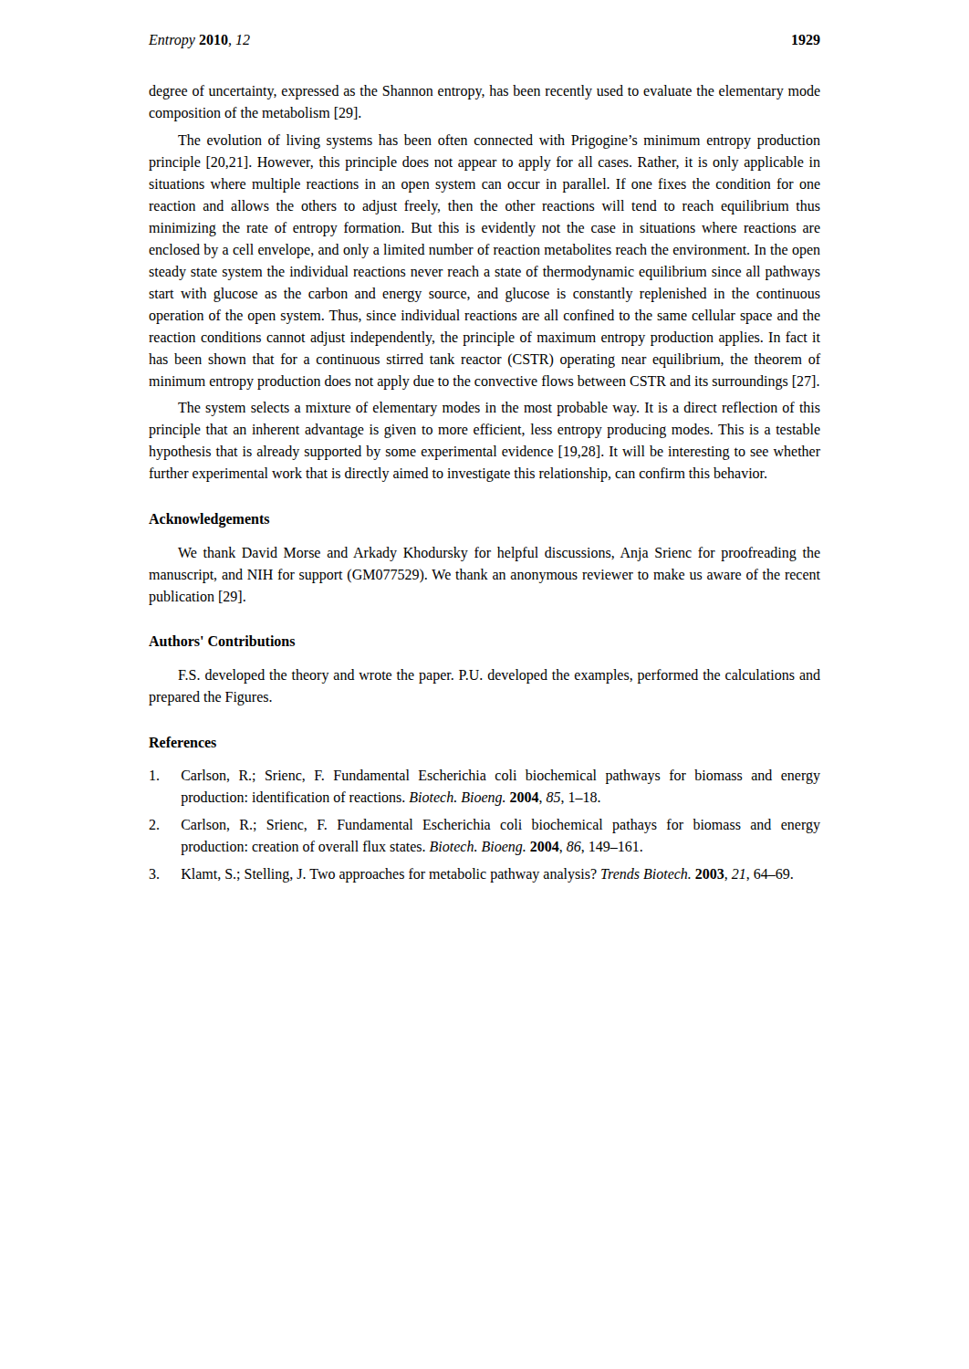Entropy 2010, 12
1929
degree of uncertainty, expressed as the Shannon entropy, has been recently used to evaluate the elementary mode composition of the metabolism [29].
The evolution of living systems has been often connected with Prigogine’s minimum entropy production principle [20,21]. However, this principle does not appear to apply for all cases. Rather, it is only applicable in situations where multiple reactions in an open system can occur in parallel. If one fixes the condition for one reaction and allows the others to adjust freely, then the other reactions will tend to reach equilibrium thus minimizing the rate of entropy formation. But this is evidently not the case in situations where reactions are enclosed by a cell envelope, and only a limited number of reaction metabolites reach the environment. In the open steady state system the individual reactions never reach a state of thermodynamic equilibrium since all pathways start with glucose as the carbon and energy source, and glucose is constantly replenished in the continuous operation of the open system. Thus, since individual reactions are all confined to the same cellular space and the reaction conditions cannot adjust independently, the principle of maximum entropy production applies. In fact it has been shown that for a continuous stirred tank reactor (CSTR) operating near equilibrium, the theorem of minimum entropy production does not apply due to the convective flows between CSTR and its surroundings [27].
The system selects a mixture of elementary modes in the most probable way. It is a direct reflection of this principle that an inherent advantage is given to more efficient, less entropy producing modes. This is a testable hypothesis that is already supported by some experimental evidence [19,28]. It will be interesting to see whether further experimental work that is directly aimed to investigate this relationship, can confirm this behavior.
Acknowledgements
We thank David Morse and Arkady Khodursky for helpful discussions, Anja Srienc for proofreading the manuscript, and NIH for support (GM077529). We thank an anonymous reviewer to make us aware of the recent publication [29].
Authors' Contributions
F.S. developed the theory and wrote the paper. P.U. developed the examples, performed the calculations and prepared the Figures.
References
Carlson, R.; Srienc, F. Fundamental Escherichia coli biochemical pathways for biomass and energy production: identification of reactions. Biotech. Bioeng. 2004, 85, 1–18.
Carlson, R.; Srienc, F. Fundamental Escherichia coli biochemical pathays for biomass and energy production: creation of overall flux states. Biotech. Bioeng. 2004, 86, 149–161.
Klamt, S.; Stelling, J. Two approaches for metabolic pathway analysis? Trends Biotech. 2003, 21, 64–69.